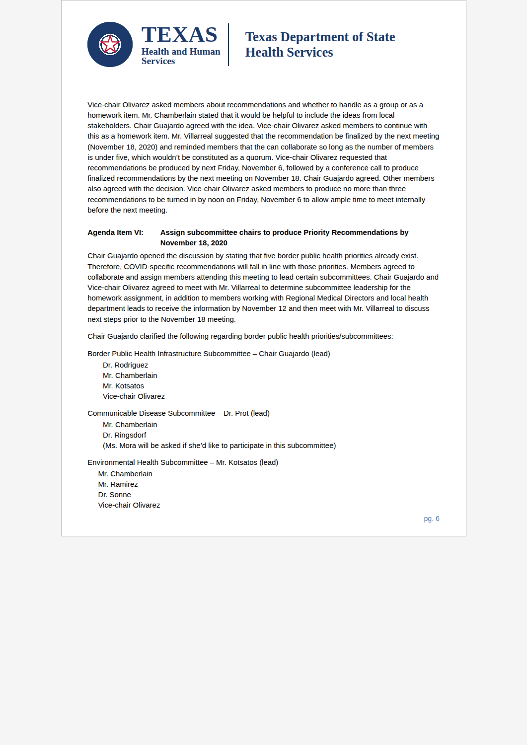TEXAS
Health and Human Services
Texas Department of State
Health Services
Vice-chair Olivarez asked members about recommendations and whether to handle as a group or as a homework item. Mr. Chamberlain stated that it would be helpful to include the ideas from local stakeholders. Chair Guajardo agreed with the idea. Vice-chair Olivarez asked members to continue with this as a homework item. Mr. Villarreal suggested that the recommendation be finalized by the next meeting (November 18, 2020) and reminded members that the can collaborate so long as the number of members is under five, which wouldn’t be constituted as a quorum. Vice-chair Olivarez requested that recommendations be produced by next Friday, November 6, followed by a conference call to produce finalized recommendations by the next meeting on November 18. Chair Guajardo agreed. Other members also agreed with the decision. Vice-chair Olivarez asked members to produce no more than three recommendations to be turned in by noon on Friday, November 6 to allow ample time to meet internally before the next meeting.
Agenda Item VI: Assign subcommittee chairs to produce Priority Recommendations by November 18, 2020
Chair Guajardo opened the discussion by stating that five border public health priorities already exist. Therefore, COVID-specific recommendations will fall in line with those priorities. Members agreed to collaborate and assign members attending this meeting to lead certain subcommittees. Chair Guajardo and Vice-chair Olivarez agreed to meet with Mr. Villarreal to determine subcommittee leadership for the homework assignment, in addition to members working with Regional Medical Directors and local health department leads to receive the information by November 12 and then meet with Mr. Villarreal to discuss next steps prior to the November 18 meeting.
Chair Guajardo clarified the following regarding border public health priorities/subcommittees:
Border Public Health Infrastructure Subcommittee – Chair Guajardo (lead)
Dr. Rodriguez
Mr. Chamberlain
Mr. Kotsatos
Vice-chair Olivarez
Communicable Disease Subcommittee – Dr. Prot (lead)
Mr. Chamberlain
Dr. Ringsdorf
(Ms. Mora will be asked if she’d like to participate in this subcommittee)
Environmental Health Subcommittee – Mr. Kotsatos (lead)
Mr. Chamberlain
Mr. Ramirez
Dr. Sonne
Vice-chair Olivarez
pg. 6